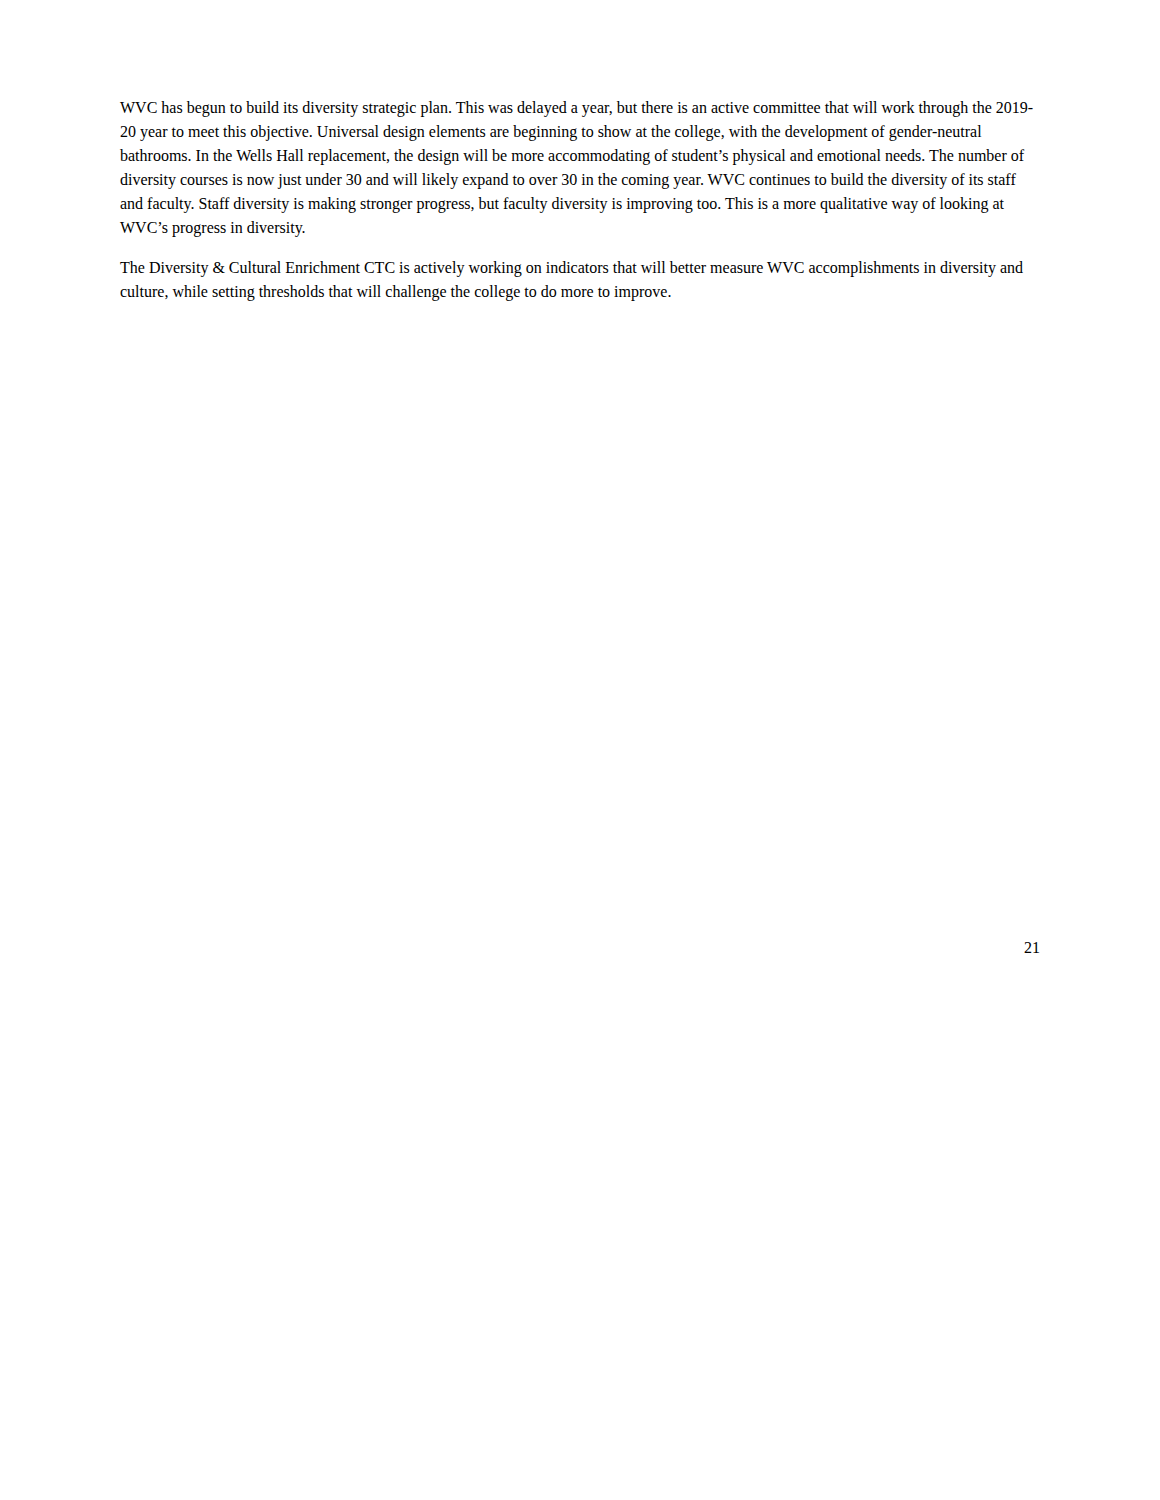WVC has begun to build its diversity strategic plan. This was delayed a year, but there is an active committee that will work through the 2019-20 year to meet this objective. Universal design elements are beginning to show at the college, with the development of gender-neutral bathrooms. In the Wells Hall replacement, the design will be more accommodating of student’s physical and emotional needs. The number of diversity courses is now just under 30 and will likely expand to over 30 in the coming year. WVC continues to build the diversity of its staff and faculty. Staff diversity is making stronger progress, but faculty diversity is improving too. This is a more qualitative way of looking at WVC’s progress in diversity.
The Diversity & Cultural Enrichment CTC is actively working on indicators that will better measure WVC accomplishments in diversity and culture, while setting thresholds that will challenge the college to do more to improve.
21